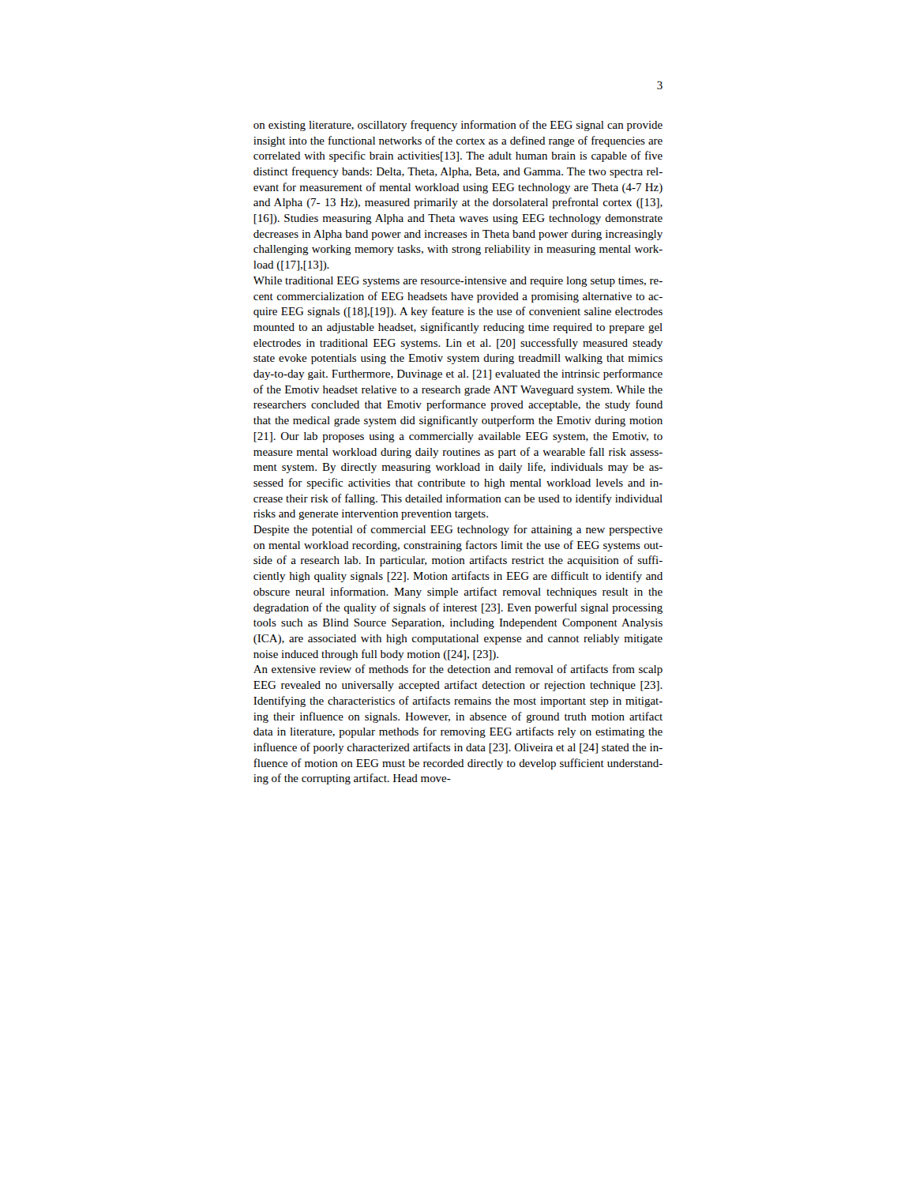3
on existing literature, oscillatory frequency information of the EEG signal can provide insight into the functional networks of the cortex as a defined range of frequencies are correlated with specific brain activities[13]. The adult human brain is capable of five distinct frequency bands: Delta, Theta, Alpha, Beta, and Gamma. The two spectra relevant for measurement of mental workload using EEG technology are Theta (4-7 Hz) and Alpha (7- 13 Hz), measured primarily at the dorsolateral prefrontal cortex ([13],[16]). Studies measuring Alpha and Theta waves using EEG technology demonstrate decreases in Alpha band power and increases in Theta band power during increasingly challenging working memory tasks, with strong reliability in measuring mental workload ([17],[13]).
While traditional EEG systems are resource-intensive and require long setup times, recent commercialization of EEG headsets have provided a promising alternative to acquire EEG signals ([18],[19]). A key feature is the use of convenient saline electrodes mounted to an adjustable headset, significantly reducing time required to prepare gel electrodes in traditional EEG systems. Lin et al. [20] successfully measured steady state evoke potentials using the Emotiv system during treadmill walking that mimics day-to-day gait. Furthermore, Duvinage et al. [21] evaluated the intrinsic performance of the Emotiv headset relative to a research grade ANT Waveguard system. While the researchers concluded that Emotiv performance proved acceptable, the study found that the medical grade system did significantly outperform the Emotiv during motion [21]. Our lab proposes using a commercially available EEG system, the Emotiv, to measure mental workload during daily routines as part of a wearable fall risk assessment system. By directly measuring workload in daily life, individuals may be assessed for specific activities that contribute to high mental workload levels and increase their risk of falling. This detailed information can be used to identify individual risks and generate intervention prevention targets.
Despite the potential of commercial EEG technology for attaining a new perspective on mental workload recording, constraining factors limit the use of EEG systems outside of a research lab. In particular, motion artifacts restrict the acquisition of sufficiently high quality signals [22]. Motion artifacts in EEG are difficult to identify and obscure neural information. Many simple artifact removal techniques result in the degradation of the quality of signals of interest [23]. Even powerful signal processing tools such as Blind Source Separation, including Independent Component Analysis (ICA), are associated with high computational expense and cannot reliably mitigate noise induced through full body motion ([24], [23]).
An extensive review of methods for the detection and removal of artifacts from scalp EEG revealed no universally accepted artifact detection or rejection technique [23]. Identifying the characteristics of artifacts remains the most important step in mitigating their influence on signals. However, in absence of ground truth motion artifact data in literature, popular methods for removing EEG artifacts rely on estimating the influence of poorly characterized artifacts in data [23]. Oliveira et al [24] stated the influence of motion on EEG must be recorded directly to develop sufficient understanding of the corrupting artifact. Head move-